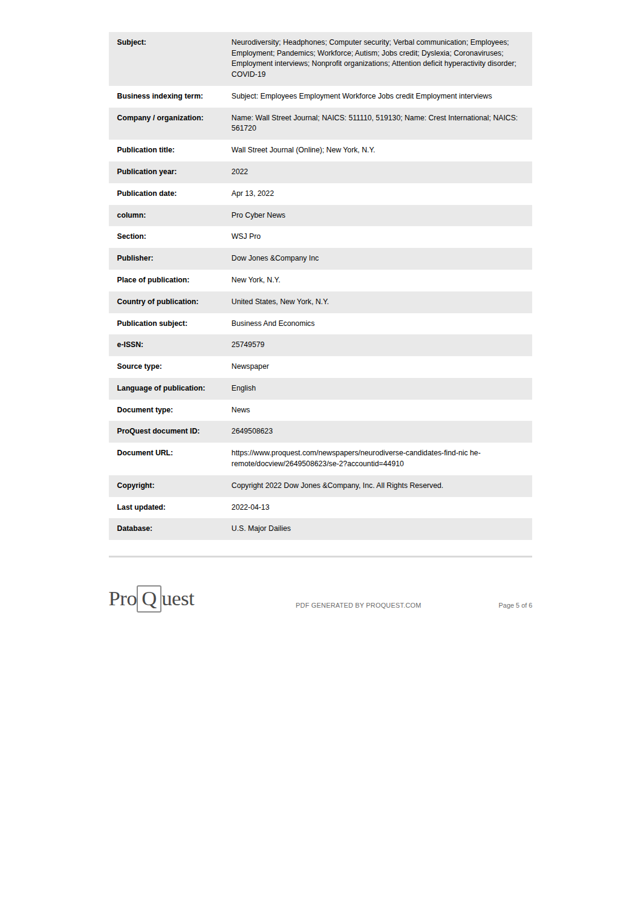| Subject: | Neurodiversity; Headphones; Computer security; Verbal communication; Employees; Employment; Pandemics; Workforce; Autism; Jobs credit; Dyslexia; Coronaviruses; Employment interviews; Nonprofit organizations; Attention deficit hyperactivity disorder; COVID-19 |
| Business indexing term: | Subject: Employees Employment Workforce Jobs credit Employment interviews |
| Company / organization: | Name: Wall Street Journal; NAICS: 511110, 519130; Name: Crest International; NAICS: 561720 |
| Publication title: | Wall Street Journal (Online); New York, N.Y. |
| Publication year: | 2022 |
| Publication date: | Apr 13, 2022 |
| column: | Pro Cyber News |
| Section: | WSJ Pro |
| Publisher: | Dow Jones &Company Inc |
| Place of publication: | New York, N.Y. |
| Country of publication: | United States, New York, N.Y. |
| Publication subject: | Business And Economics |
| e-ISSN: | 25749579 |
| Source type: | Newspaper |
| Language of publication: | English |
| Document type: | News |
| ProQuest document ID: | 2649508623 |
| Document URL: | https://www.proquest.com/newspapers/neurodiverse-candidates-find-nic he-remote/docview/2649508623/se-2?accountid=44910 |
| Copyright: | Copyright 2022 Dow Jones &Company, Inc. All Rights Reserved. |
| Last updated: | 2022-04-13 |
| Database: | U.S. Major Dailies |
Pro Quest
PDF GENERATED BY PROQUEST.COM
Page 5 of 6